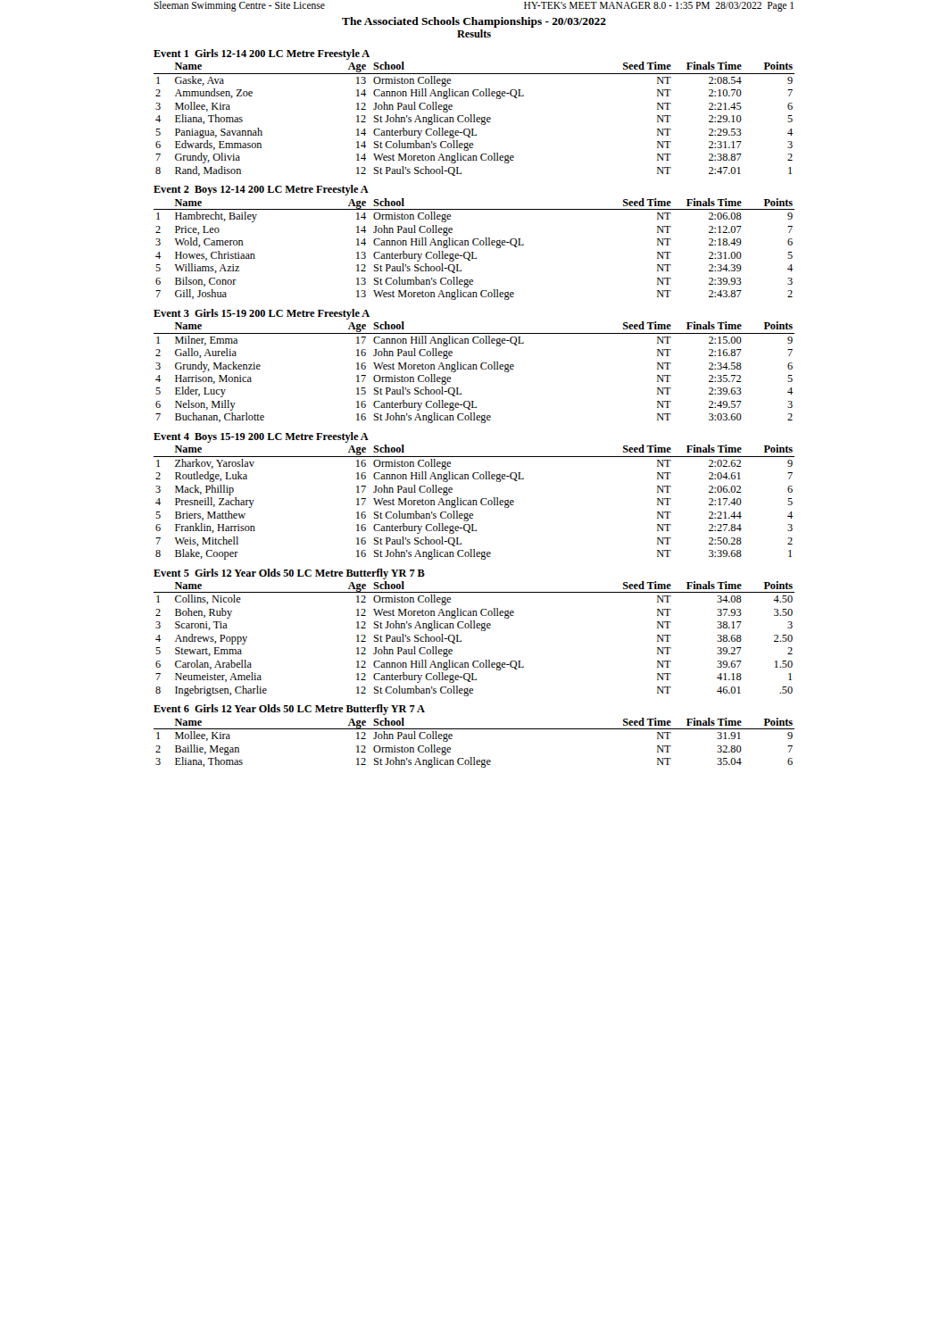Sleeman Swimming Centre - Site License
HY-TEK's MEET MANAGER 8.0 - 1:35 PM 28/03/2022 Page 1
The Associated Schools Championships - 20/03/2022
Results
Event 1 Girls 12-14 200 LC Metre Freestyle A
| | Name | Age | School | Seed Time | Finals Time | Points |
| --- | --- | --- | --- | --- | --- | --- |
| 1 | Gaske, Ava | 13 | Ormiston College | NT | 2:08.54 | 9 |
| 2 | Ammundsen, Zoe | 14 | Cannon Hill Anglican College-QL | NT | 2:10.70 | 7 |
| 3 | Mollee, Kira | 12 | John Paul College | NT | 2:21.45 | 6 |
| 4 | Eliana, Thomas | 12 | St John's Anglican College | NT | 2:29.10 | 5 |
| 5 | Paniagua, Savannah | 14 | Canterbury College-QL | NT | 2:29.53 | 4 |
| 6 | Edwards, Emmason | 14 | St Columban's College | NT | 2:31.17 | 3 |
| 7 | Grundy, Olivia | 14 | West Moreton Anglican College | NT | 2:38.87 | 2 |
| 8 | Rand, Madison | 12 | St Paul's School-QL | NT | 2:47.01 | 1 |
Event 2 Boys 12-14 200 LC Metre Freestyle A
| | Name | Age | School | Seed Time | Finals Time | Points |
| --- | --- | --- | --- | --- | --- | --- |
| 1 | Hambrecht, Bailey | 14 | Ormiston College | NT | 2:06.08 | 9 |
| 2 | Price, Leo | 14 | John Paul College | NT | 2:12.07 | 7 |
| 3 | Wold, Cameron | 14 | Cannon Hill Anglican College-QL | NT | 2:18.49 | 6 |
| 4 | Howes, Christiaan | 13 | Canterbury College-QL | NT | 2:31.00 | 5 |
| 5 | Williams, Aziz | 12 | St Paul's School-QL | NT | 2:34.39 | 4 |
| 6 | Bilson, Conor | 13 | St Columban's College | NT | 2:39.93 | 3 |
| 7 | Gill, Joshua | 13 | West Moreton Anglican College | NT | 2:43.87 | 2 |
Event 3 Girls 15-19 200 LC Metre Freestyle A
| | Name | Age | School | Seed Time | Finals Time | Points |
| --- | --- | --- | --- | --- | --- | --- |
| 1 | Milner, Emma | 17 | Cannon Hill Anglican College-QL | NT | 2:15.00 | 9 |
| 2 | Gallo, Aurelia | 16 | John Paul College | NT | 2:16.87 | 7 |
| 3 | Grundy, Mackenzie | 16 | West Moreton Anglican College | NT | 2:34.58 | 6 |
| 4 | Harrison, Monica | 17 | Ormiston College | NT | 2:35.72 | 5 |
| 5 | Elder, Lucy | 15 | St Paul's School-QL | NT | 2:39.63 | 4 |
| 6 | Nelson, Milly | 16 | Canterbury College-QL | NT | 2:49.57 | 3 |
| 7 | Buchanan, Charlotte | 16 | St John's Anglican College | NT | 3:03.60 | 2 |
Event 4 Boys 15-19 200 LC Metre Freestyle A
| | Name | Age | School | Seed Time | Finals Time | Points |
| --- | --- | --- | --- | --- | --- | --- |
| 1 | Zharkov, Yaroslav | 16 | Ormiston College | NT | 2:02.62 | 9 |
| 2 | Routledge, Luka | 16 | Cannon Hill Anglican College-QL | NT | 2:04.61 | 7 |
| 3 | Mack, Phillip | 17 | John Paul College | NT | 2:06.02 | 6 |
| 4 | Presneill, Zachary | 17 | West Moreton Anglican College | NT | 2:17.40 | 5 |
| 5 | Briers, Matthew | 16 | St Columban's College | NT | 2:21.44 | 4 |
| 6 | Franklin, Harrison | 16 | Canterbury College-QL | NT | 2:27.84 | 3 |
| 7 | Weis, Mitchell | 16 | St Paul's School-QL | NT | 2:50.28 | 2 |
| 8 | Blake, Cooper | 16 | St John's Anglican College | NT | 3:39.68 | 1 |
Event 5 Girls 12 Year Olds 50 LC Metre Butterfly YR 7 B
| | Name | Age | School | Seed Time | Finals Time | Points |
| --- | --- | --- | --- | --- | --- | --- |
| 1 | Collins, Nicole | 12 | Ormiston College | NT | 34.08 | 4.50 |
| 2 | Bohen, Ruby | 12 | West Moreton Anglican College | NT | 37.93 | 3.50 |
| 3 | Scaroni, Tia | 12 | St John's Anglican College | NT | 38.17 | 3 |
| 4 | Andrews, Poppy | 12 | St Paul's School-QL | NT | 38.68 | 2.50 |
| 5 | Stewart, Emma | 12 | John Paul College | NT | 39.27 | 2 |
| 6 | Carolan, Arabella | 12 | Cannon Hill Anglican College-QL | NT | 39.67 | 1.50 |
| 7 | Neumeister, Amelia | 12 | Canterbury College-QL | NT | 41.18 | 1 |
| 8 | Ingebrigtsen, Charlie | 12 | St Columban's College | NT | 46.01 | .50 |
Event 6 Girls 12 Year Olds 50 LC Metre Butterfly YR 7 A
| | Name | Age | School | Seed Time | Finals Time | Points |
| --- | --- | --- | --- | --- | --- | --- |
| 1 | Mollee, Kira | 12 | John Paul College | NT | 31.91 | 9 |
| 2 | Baillie, Megan | 12 | Ormiston College | NT | 32.80 | 7 |
| 3 | Eliana, Thomas | 12 | St John's Anglican College | NT | 35.04 | 6 |